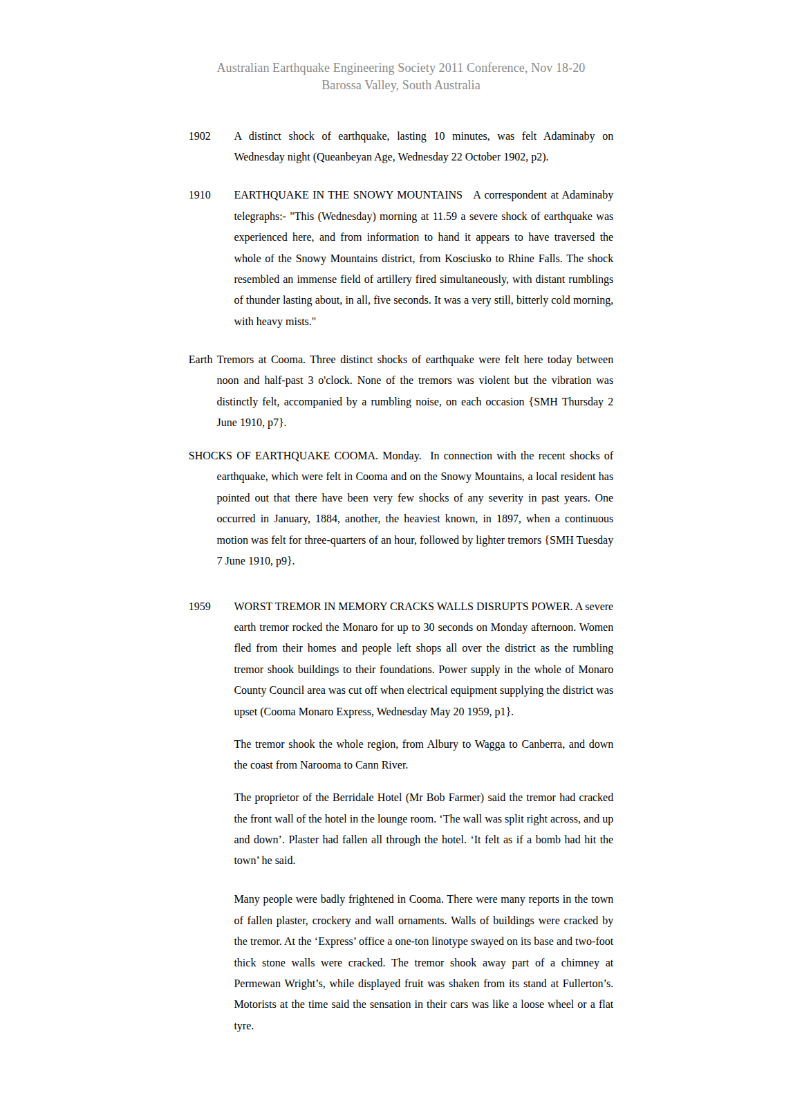Australian Earthquake Engineering Society 2011 Conference, Nov 18-20 Barossa Valley, South Australia
1902
A distinct shock of earthquake, lasting 10 minutes, was felt Adaminaby on Wednesday night (Queanbeyan Age, Wednesday 22 October 1902, p2).
1910
EARTHQUAKE IN THE SNOWY MOUNTAINS A correspondent at Adaminaby telegraphs:- "This (Wednesday) morning at 11.59 a severe shock of earthquake was experienced here, and from information to hand it appears to have traversed the whole of the Snowy Mountains district, from Kosciusko to Rhine Falls. The shock resembled an immense field of artillery fired simultaneously, with distant rumblings of thunder lasting about, in all, five seconds. It was a very still, bitterly cold morning, with heavy mists."
Earth Tremors at Cooma. Three distinct shocks of earthquake were felt here today between noon and half-past 3 o'clock. None of the tremors was violent but the vibration was distinctly felt, accompanied by a rumbling noise, on each occasion {SMH Thursday 2 June 1910, p7}.
SHOCKS OF EARTHQUAKE COOMA. Monday. In connection with the recent shocks of earthquake, which were felt in Cooma and on the Snowy Mountains, a local resident has pointed out that there have been very few shocks of any severity in past years. One occurred in January, 1884, another, the heaviest known, in 1897, when a continuous motion was felt for three-quarters of an hour, followed by lighter tremors {SMH Tuesday 7 June 1910, p9}.
1959
WORST TREMOR IN MEMORY CRACKS WALLS DISRUPTS POWER. A severe earth tremor rocked the Monaro for up to 30 seconds on Monday afternoon. Women fled from their homes and people left shops all over the district as the rumbling tremor shook buildings to their foundations. Power supply in the whole of Monaro County Council area was cut off when electrical equipment supplying the district was upset (Cooma Monaro Express, Wednesday May 20 1959, p1}.
The tremor shook the whole region, from Albury to Wagga to Canberra, and down the coast from Narooma to Cann River.
The proprietor of the Berridale Hotel (Mr Bob Farmer) said the tremor had cracked the front wall of the hotel in the lounge room. ‘The wall was split right across, and up and down’. Plaster had fallen all through the hotel. ‘It felt as if a bomb had hit the town’ he said.
Many people were badly frightened in Cooma. There were many reports in the town of fallen plaster, crockery and wall ornaments. Walls of buildings were cracked by the tremor. At the ‘Express’ office a one-ton linotype swayed on its base and two-foot thick stone walls were cracked. The tremor shook away part of a chimney at Permewan Wright’s, while displayed fruit was shaken from its stand at Fullerton’s. Motorists at the time said the sensation in their cars was like a loose wheel or a flat tyre.